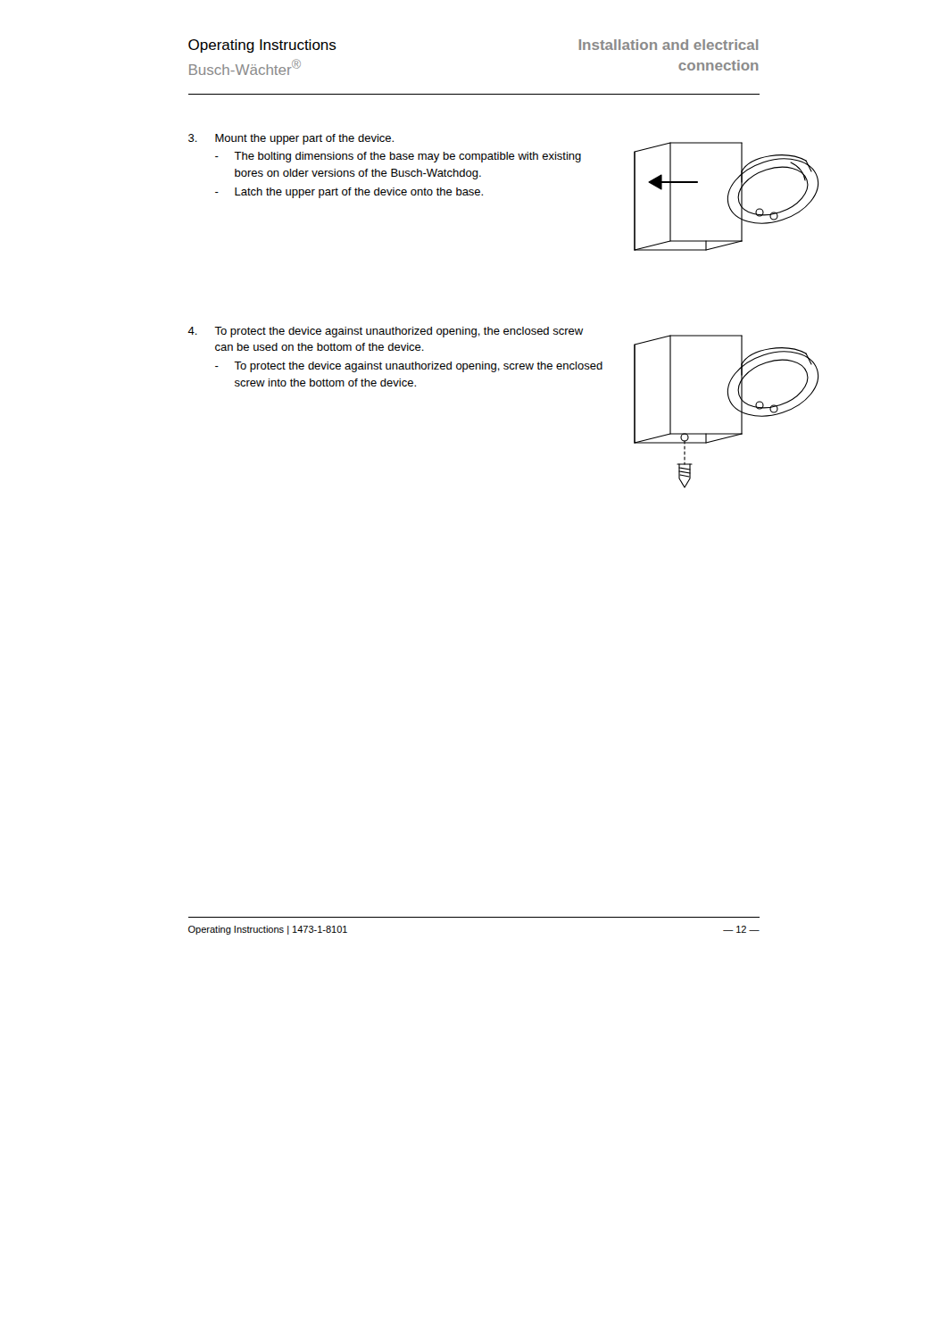Operating Instructions
Busch-Wächter®
Installation and electrical
connection
3. Mount the upper part of the device.
The bolting dimensions of the base may be compatible with existing bores on older versions of the Busch-Watchdog.
Latch the upper part of the device onto the base.
4. To protect the device against unauthorized opening, the enclosed screw can be used on the bottom of the device.
To protect the device against unauthorized opening, screw the enclosed screw into the bottom of the device.
Operating Instructions | 1473-1-8101 — 12 —